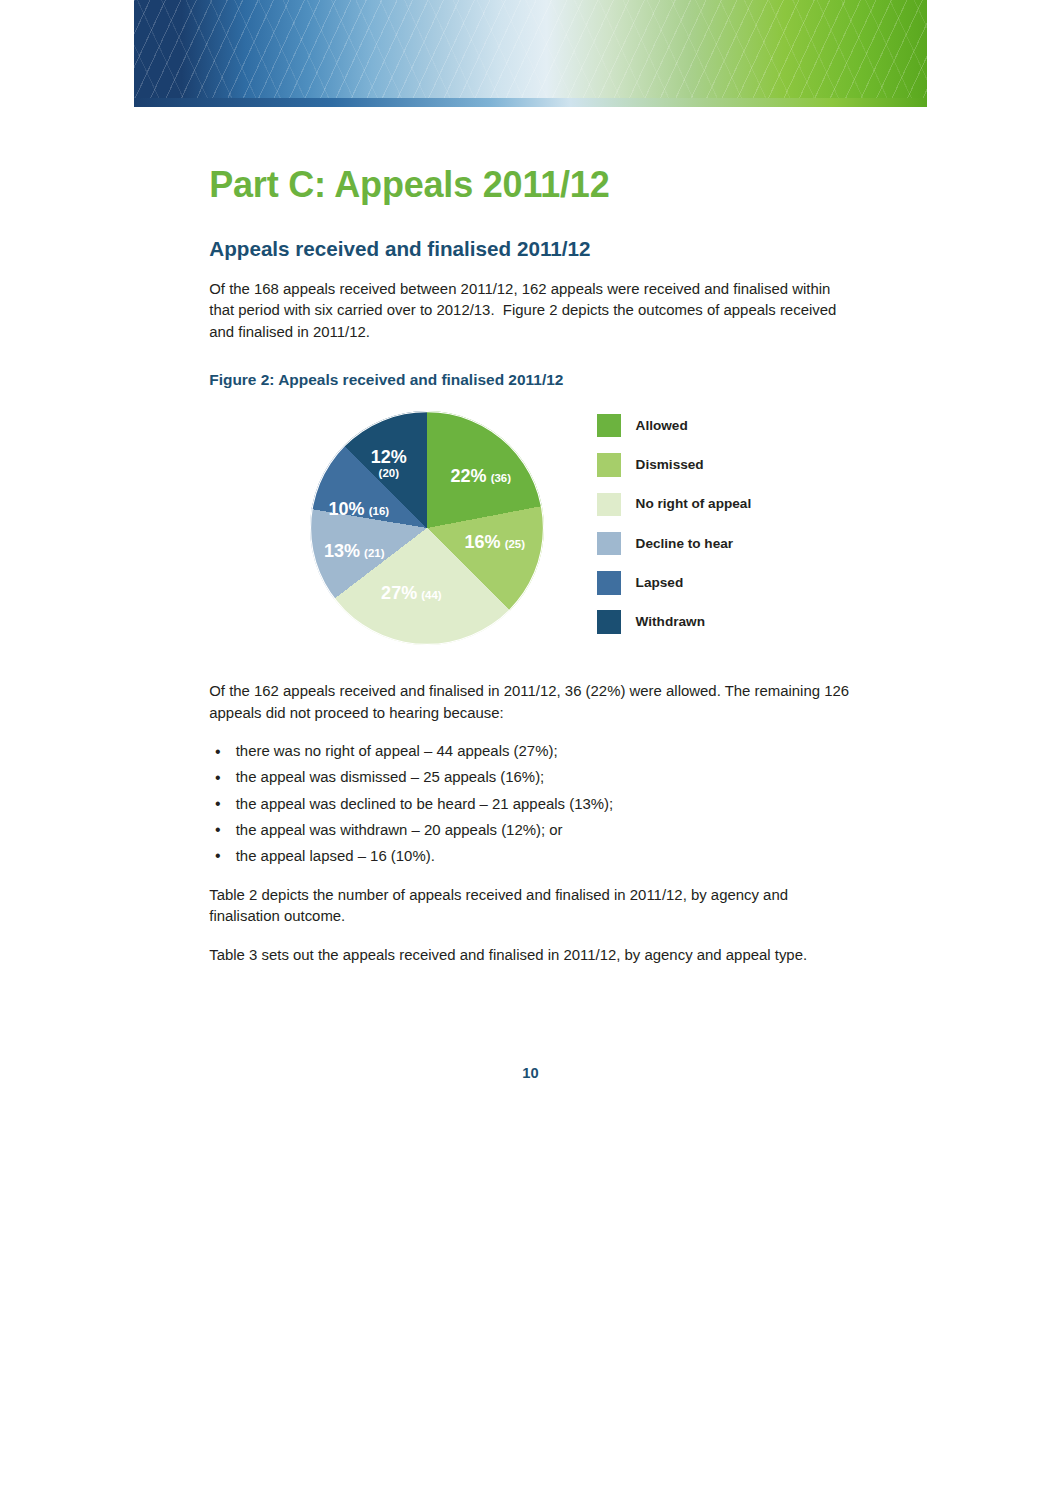Part C: Appeals 2011/12
Appeals received and finalised 2011/12
Of the 168 appeals received between 2011/12, 162 appeals were received and finalised within that period with six carried over to 2012/13. Figure 2 depicts the outcomes of appeals received and finalised in 2011/12.
Figure 2: Appeals received and finalised 2011/12
22% (36)
16% (25)
27% (44)
13% (21)
10% (16)
12%(20)
Allowed
Dismissed
No right of appeal
Decline to hear
Lapsed
Withdrawn
Of the 162 appeals received and finalised in 2011/12, 36 (22%) were allowed. The remaining 126 appeals did not proceed to hearing because:
there was no right of appeal – 44 appeals (27%);
the appeal was dismissed – 25 appeals (16%);
the appeal was declined to be heard – 21 appeals (13%);
the appeal was withdrawn – 20 appeals (12%); or
the appeal lapsed – 16 (10%).
Table 2 depicts the number of appeals received and finalised in 2011/12, by agency and finalisation outcome.
Table 3 sets out the appeals received and finalised in 2011/12, by agency and appeal type.
10